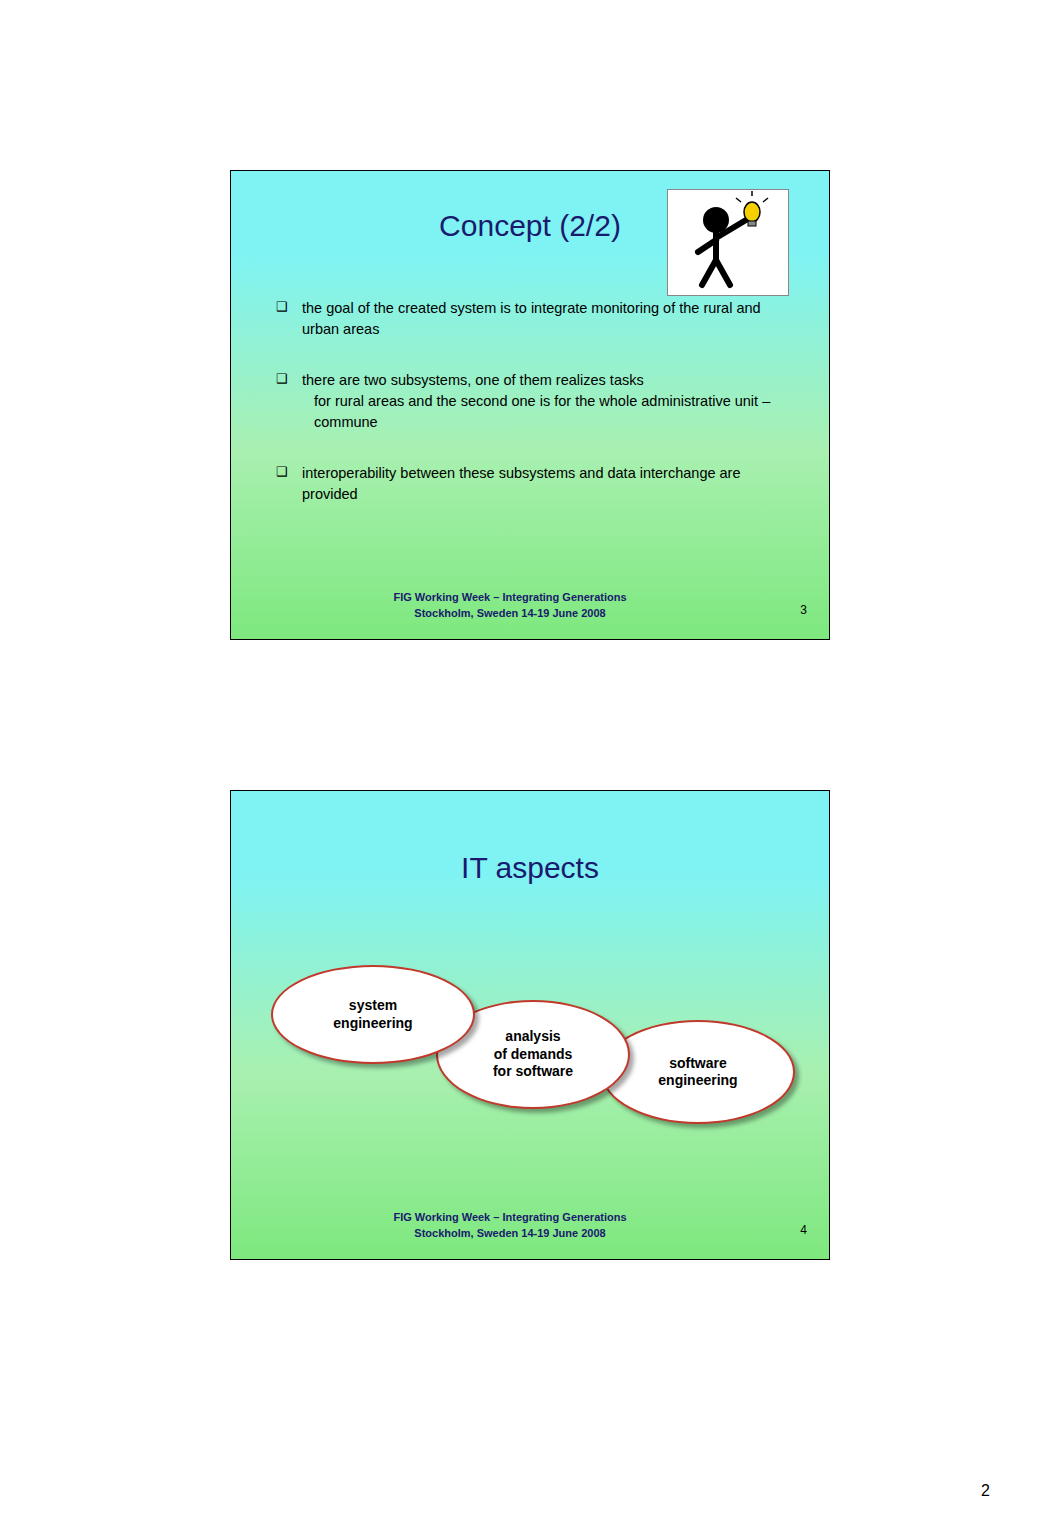Concept (2/2)
the goal of the created system is to integrate monitoring of the rural and urban areas
there are two subsystems, one of them realizes tasks for rural areas and the second one is for the whole administrative unit – commune
interoperability between these subsystems and data interchange are provided
FIG Working Week – Integrating Generations
Stockholm, Sweden 14-19 June 2008
3
IT aspects
system
engineering
analysis
of demands
for software
software
engineering
FIG Working Week – Integrating Generations
Stockholm, Sweden 14-19 June 2008
4
2